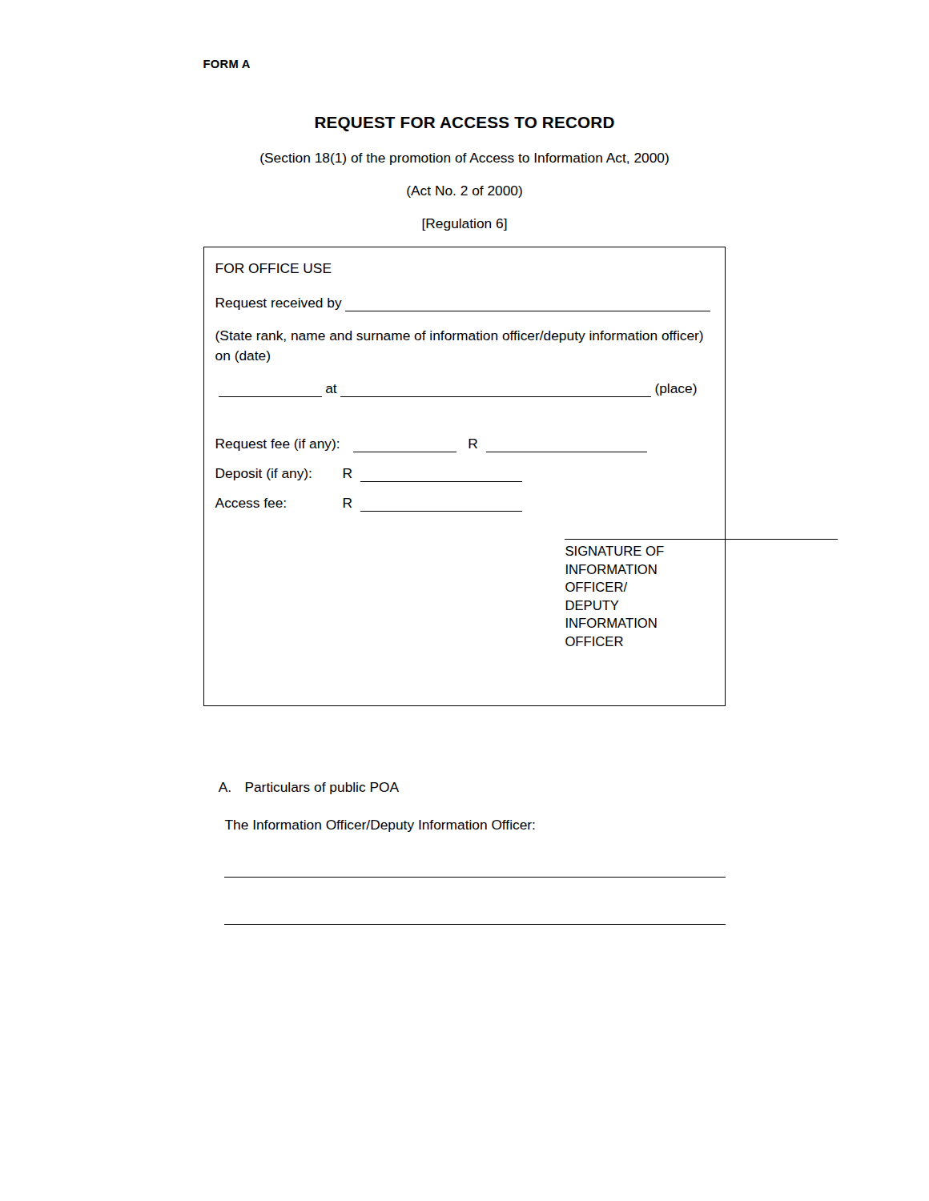FORM A
REQUEST FOR ACCESS TO RECORD
(Section 18(1) of the promotion of Access to Information Act, 2000)
(Act No. 2 of 2000)
[Regulation 6]
FOR OFFICE USE
Request received by
(State rank, name and surname of information officer/deputy information officer) on (date)
at (place)
Request fee (if any): R
Deposit (if any): R
Access fee: R
SIGNATURE OF INFORMATION OFFICER/
DEPUTY INFORMATION OFFICER
Particulars of public POA
The Information Officer/Deputy Information Officer: